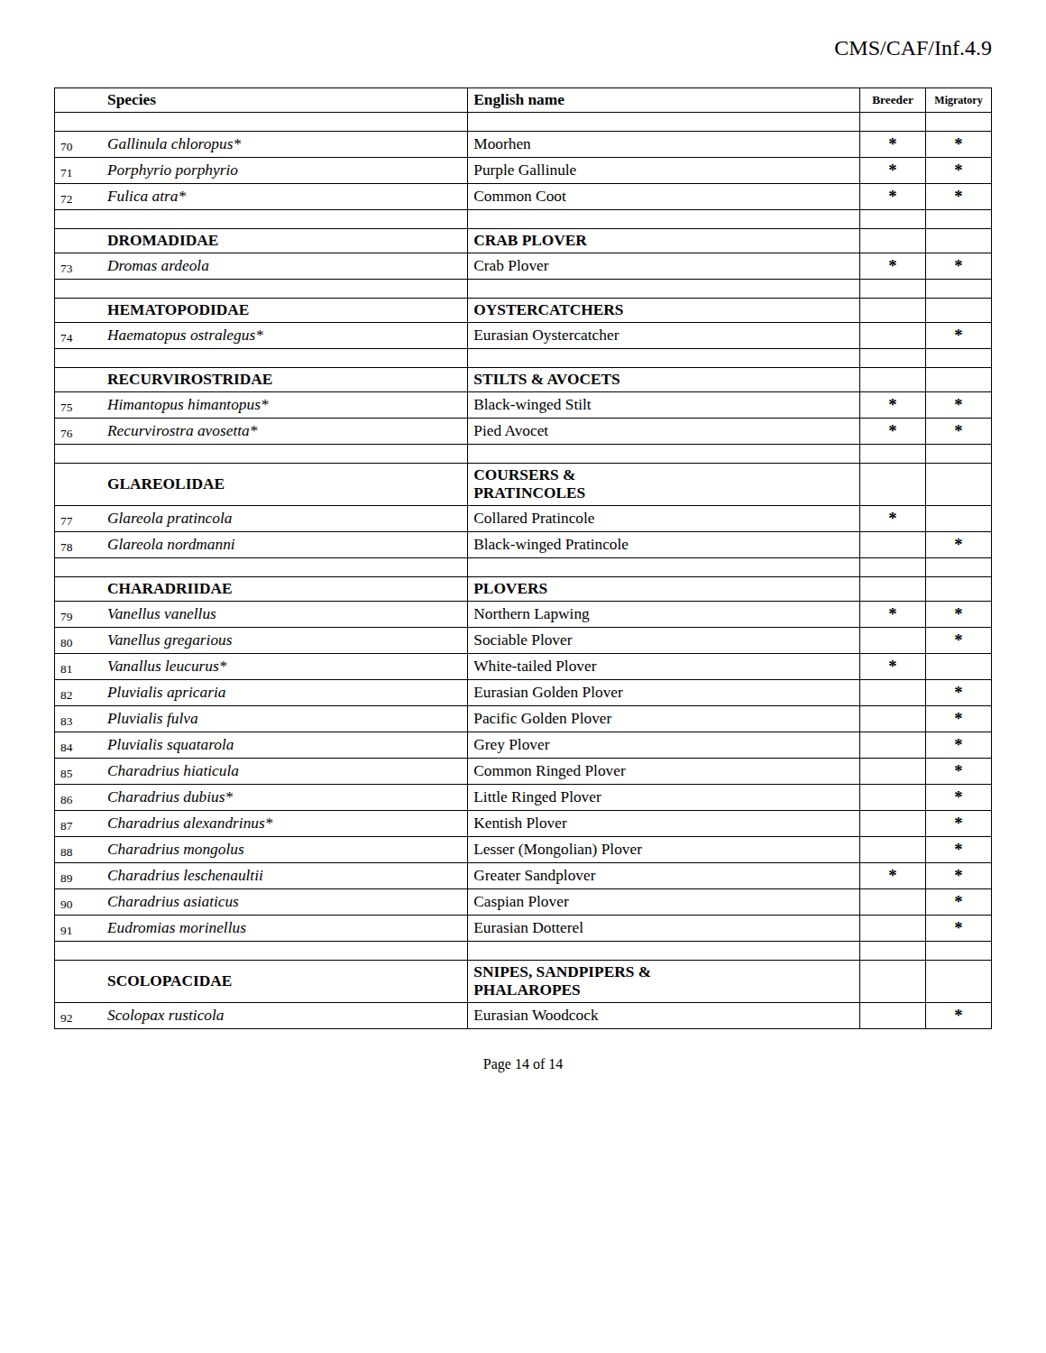CMS/CAF/Inf.4.9
| | Species | English name | Breeder | Migratory |
| --- | --- | --- | --- | --- |
| 70 | Gallinula chloropus* | Moorhen | * | * |
| 71 | Porphyrio porphyrio | Purple Gallinule | * | * |
| 72 | Fulica atra* | Common Coot | * | * |
| | DROMADIDAE | CRAB PLOVER | | |
| 73 | Dromas ardeola | Crab Plover | * | * |
| | HEMATOPODIDAE | OYSTERCATCHERS | | |
| 74 | Haematopus ostralegus* | Eurasian Oystercatcher | | * |
| | RECURVIROSTRIDAE | STILTS & AVOCETS | | |
| 75 | Himantopus himantopus* | Black-winged Stilt | * | * |
| 76 | Recurvirostra avosetta* | Pied Avocet | * | * |
| | GLAREOLIDAE | COURSERS & PRATINCOLES | | |
| 77 | Glareola pratincola | Collared Pratincole | * | |
| 78 | Glareola nordmanni | Black-winged Pratincole | | * |
| | CHARADRIIDAE | PLOVERS | | |
| 79 | Vanellus vanellus | Northern Lapwing | * | * |
| 80 | Vanellus gregarious | Sociable Plover | | * |
| 81 | Vanallus leucurus* | White-tailed Plover | * | |
| 82 | Pluvialis apricaria | Eurasian Golden Plover | | * |
| 83 | Pluvialis fulva | Pacific Golden Plover | | * |
| 84 | Pluvialis squatarola | Grey Plover | | * |
| 85 | Charadrius hiaticula | Common Ringed Plover | | * |
| 86 | Charadrius dubius* | Little Ringed Plover | | * |
| 87 | Charadrius alexandrinus* | Kentish Plover | | * |
| 88 | Charadrius mongolus | Lesser (Mongolian) Plover | | * |
| 89 | Charadrius leschenaultii | Greater Sandplover | * | * |
| 90 | Charadrius asiaticus | Caspian Plover | | * |
| 91 | Eudromias morinellus | Eurasian Dotterel | | * |
| | SCOLOPACIDAE | SNIPES, SANDPIPERS & PHALAROPES | | |
| 92 | Scolopax rusticola | Eurasian Woodcock | | * |
Page 14 of 14